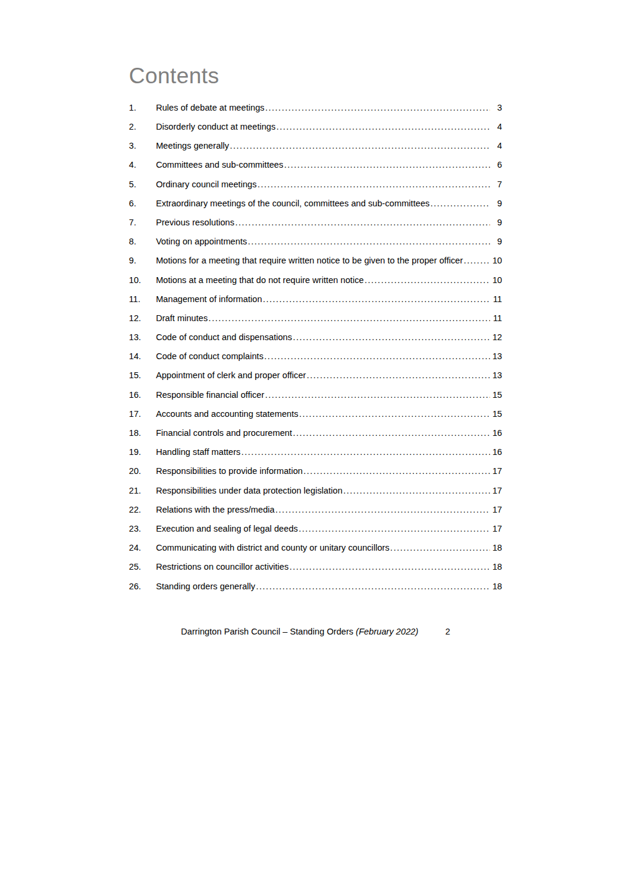Contents
1. Rules of debate at meetings ........................................................................................................... 3
2. Disorderly conduct at meetings ..................................................................................................... 4
3. Meetings generally ....................................................................................................................... 4
4. Committees and sub-committees ................................................................................................. 6
5. Ordinary council meetings ......................................................................................................... 7
6. Extraordinary meetings of the council, committees and sub-committees ............................................. 9
7. Previous resolutions ..................................................................................................................... 9
8. Voting on appointments ......................................................................................................... 9
9. Motions for a meeting that require written notice to be given to the proper officer .......................... 10
10. Motions at a meeting that do not require written notice ..................................................................... 10
11. Management of information ............................................................................................................. 11
12. Draft minutes ................................................................................................................................. 11
13. Code of conduct and dispensations ..................................................................................................... 12
14. Code of conduct complaints ............................................................................................................. 13
15. Appointment of clerk and proper officer ............................................................................................. 13
16. Responsible financial officer ............................................................................................................. 15
17. Accounts and accounting statements ................................................................................................. 15
18. Financial controls and procurement ..................................................................................................... 16
19. Handling staff matters ................................................................................................................. 16
20. Responsibilities to provide information ............................................................................................. 17
21. Responsibilities under data protection legislation ............................................................................. 17
22. Relations with the press/media ......................................................................................................... 17
23. Execution and sealing of legal deeds ................................................................................................. 17
24. Communicating with district and county or unitary councillors ........................................................... 18
25. Restrictions on councillor activities ..................................................................................................... 18
26. Standing orders generally ................................................................................................................. 18
Darrington Parish Council – Standing Orders (February 2022) 2